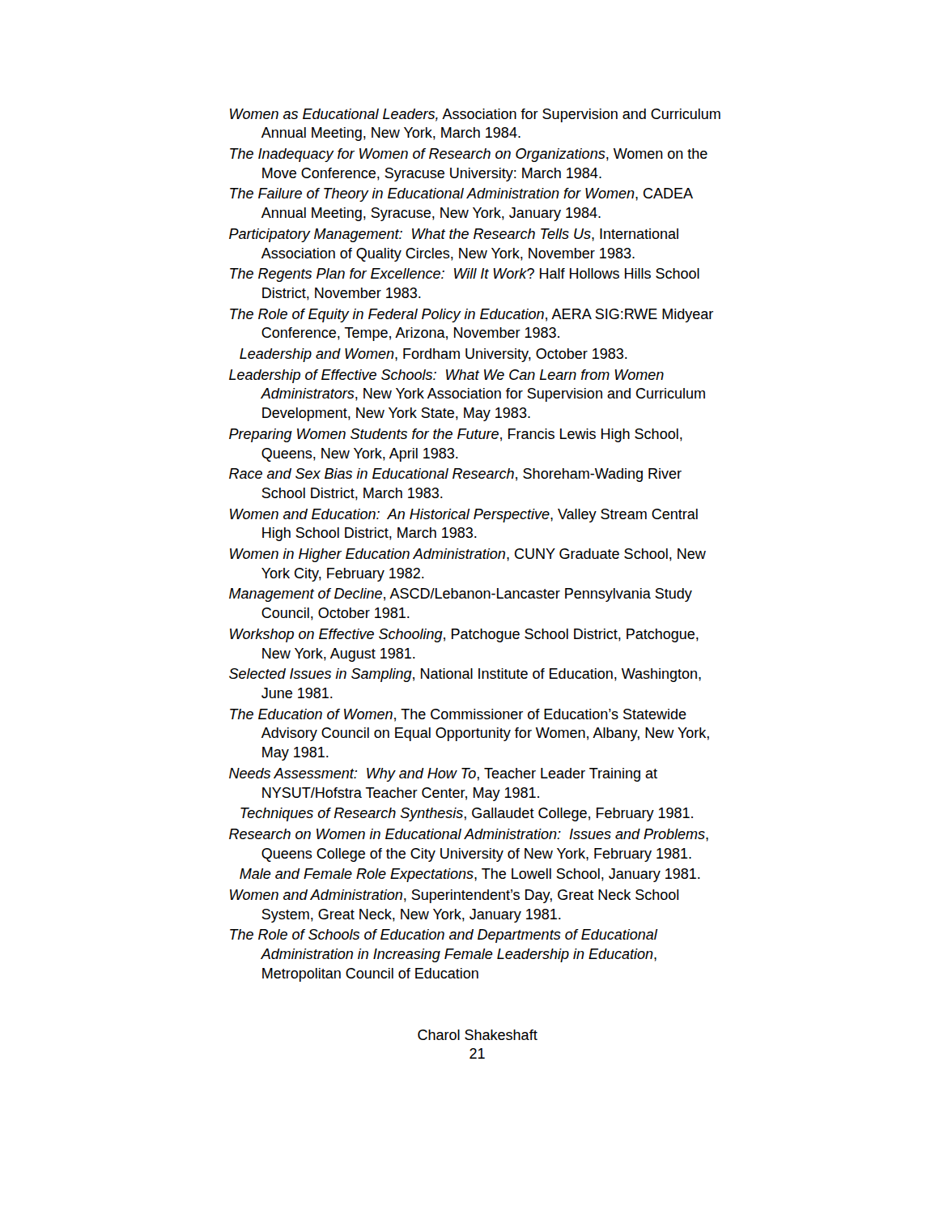Women as Educational Leaders, Association for Supervision and Curriculum Annual Meeting, New York, March 1984.
The Inadequacy for Women of Research on Organizations, Women on the Move Conference, Syracuse University: March 1984.
The Failure of Theory in Educational Administration for Women, CADEA Annual Meeting, Syracuse, New York, January 1984.
Participatory Management: What the Research Tells Us, International Association of Quality Circles, New York, November 1983.
The Regents Plan for Excellence: Will It Work? Half Hollows Hills School District, November 1983.
The Role of Equity in Federal Policy in Education, AERA SIG:RWE Midyear Conference, Tempe, Arizona, November 1983.
Leadership and Women, Fordham University, October 1983.
Leadership of Effective Schools: What We Can Learn from Women Administrators, New York Association for Supervision and Curriculum Development, New York State, May 1983.
Preparing Women Students for the Future, Francis Lewis High School, Queens, New York, April 1983.
Race and Sex Bias in Educational Research, Shoreham-Wading River School District, March 1983.
Women and Education: An Historical Perspective, Valley Stream Central High School District, March 1983.
Women in Higher Education Administration, CUNY Graduate School, New York City, February 1982.
Management of Decline, ASCD/Lebanon-Lancaster Pennsylvania Study Council, October 1981.
Workshop on Effective Schooling, Patchogue School District, Patchogue, New York, August 1981.
Selected Issues in Sampling, National Institute of Education, Washington, June 1981.
The Education of Women, The Commissioner of Education’s Statewide Advisory Council on Equal Opportunity for Women, Albany, New York, May 1981.
Needs Assessment: Why and How To, Teacher Leader Training at NYSUT/Hofstra Teacher Center, May 1981.
Techniques of Research Synthesis, Gallaudet College, February 1981.
Research on Women in Educational Administration: Issues and Problems, Queens College of the City University of New York, February 1981.
Male and Female Role Expectations, The Lowell School, January 1981.
Women and Administration, Superintendent’s Day, Great Neck School System, Great Neck, New York, January 1981.
The Role of Schools of Education and Departments of Educational Administration in Increasing Female Leadership in Education, Metropolitan Council of Education
Charol Shakeshaft
21